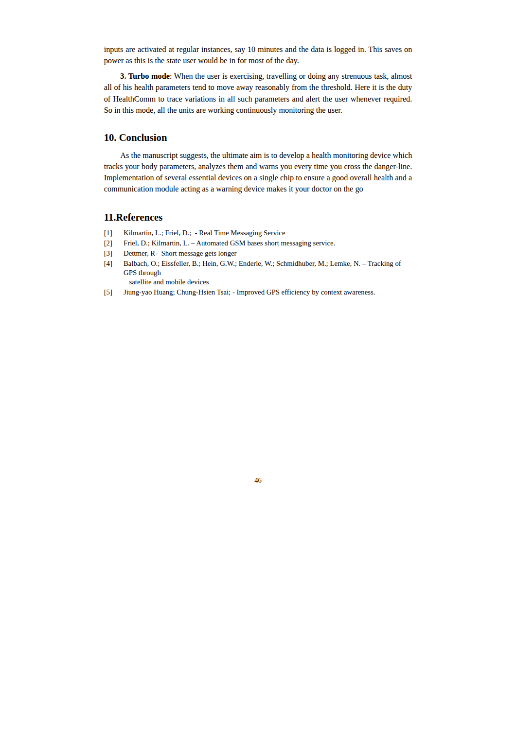inputs are activated at regular instances, say 10 minutes and the data is logged in. This saves on power as this is the state user would be in for most of the day.
3. Turbo mode: When the user is exercising, travelling or doing any strenuous task, almost all of his health parameters tend to move away reasonably from the threshold. Here it is the duty of HealthComm to trace variations in all such parameters and alert the user whenever required. So in this mode, all the units are working continuously monitoring the user.
10. Conclusion
As the manuscript suggests, the ultimate aim is to develop a health monitoring device which tracks your body parameters, analyzes them and warns you every time you cross the danger-line. Implementation of several essential devices on a single chip to ensure a good overall health and a communication module acting as a warning device makes it your doctor on the go
11.References
[1] Kilmartin, L.; Friel, D.; - Real Time Messaging Service
[2] Friel, D.; Kilmartin, L. – Automated GSM bases short messaging service.
[3] Dettmer, R- Short message gets longer
[4] Balbach, O.; Eissfeller, B.; Hein, G.W.; Enderle, W.; Schmidhuber, M.; Lemke, N. – Tracking of GPS throughsatellite and mobile devices
[5] Jiung-yao Huang; Chung-Hsien Tsai; - Improved GPS efficiency by context awareness.
46